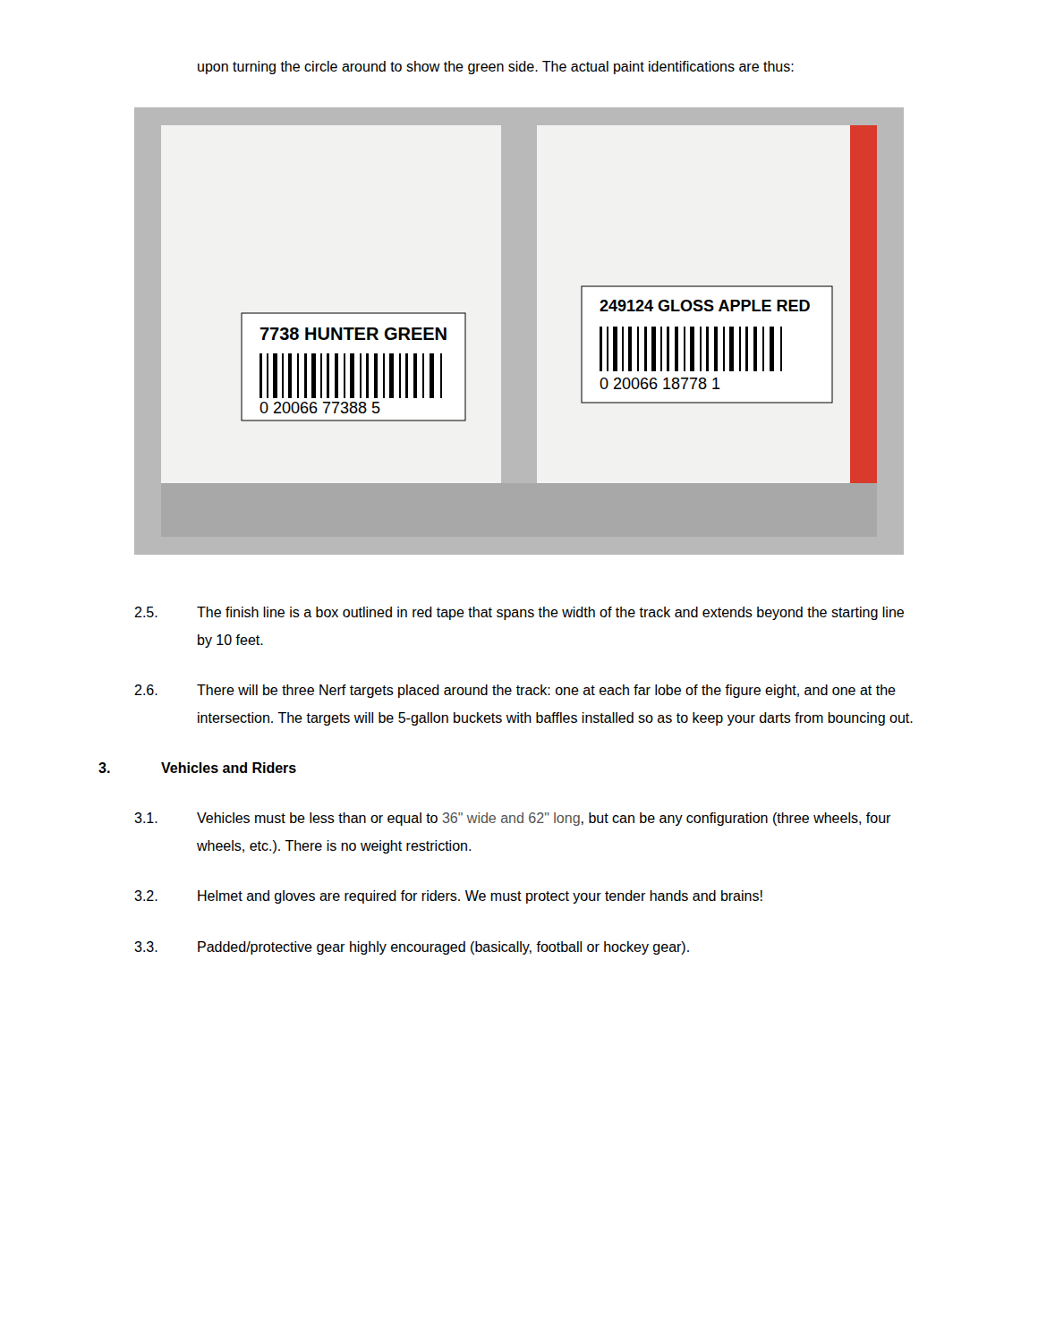upon turning the circle around to show the green side. The actual paint identifications are thus:
2.5.
The finish line is a box outlined in red tape that spans the width of the track and extends beyond the starting line by 10 feet.
2.6.
There will be three Nerf targets placed around the track: one at each far lobe of the figure eight, and one at the intersection. The targets will be 5-gallon buckets with baffles installed so as to keep your darts from bouncing out.
3.
Vehicles and Riders
3.1.
Vehicles must be less than or equal to 36" wide and 62" long, but can be any configuration (three wheels, four wheels, etc.). There is no weight restriction.
3.2.
Helmet and gloves are required for riders. We must protect your tender hands and brains!
3.3.
Padded/protective gear highly encouraged (basically, football or hockey gear).